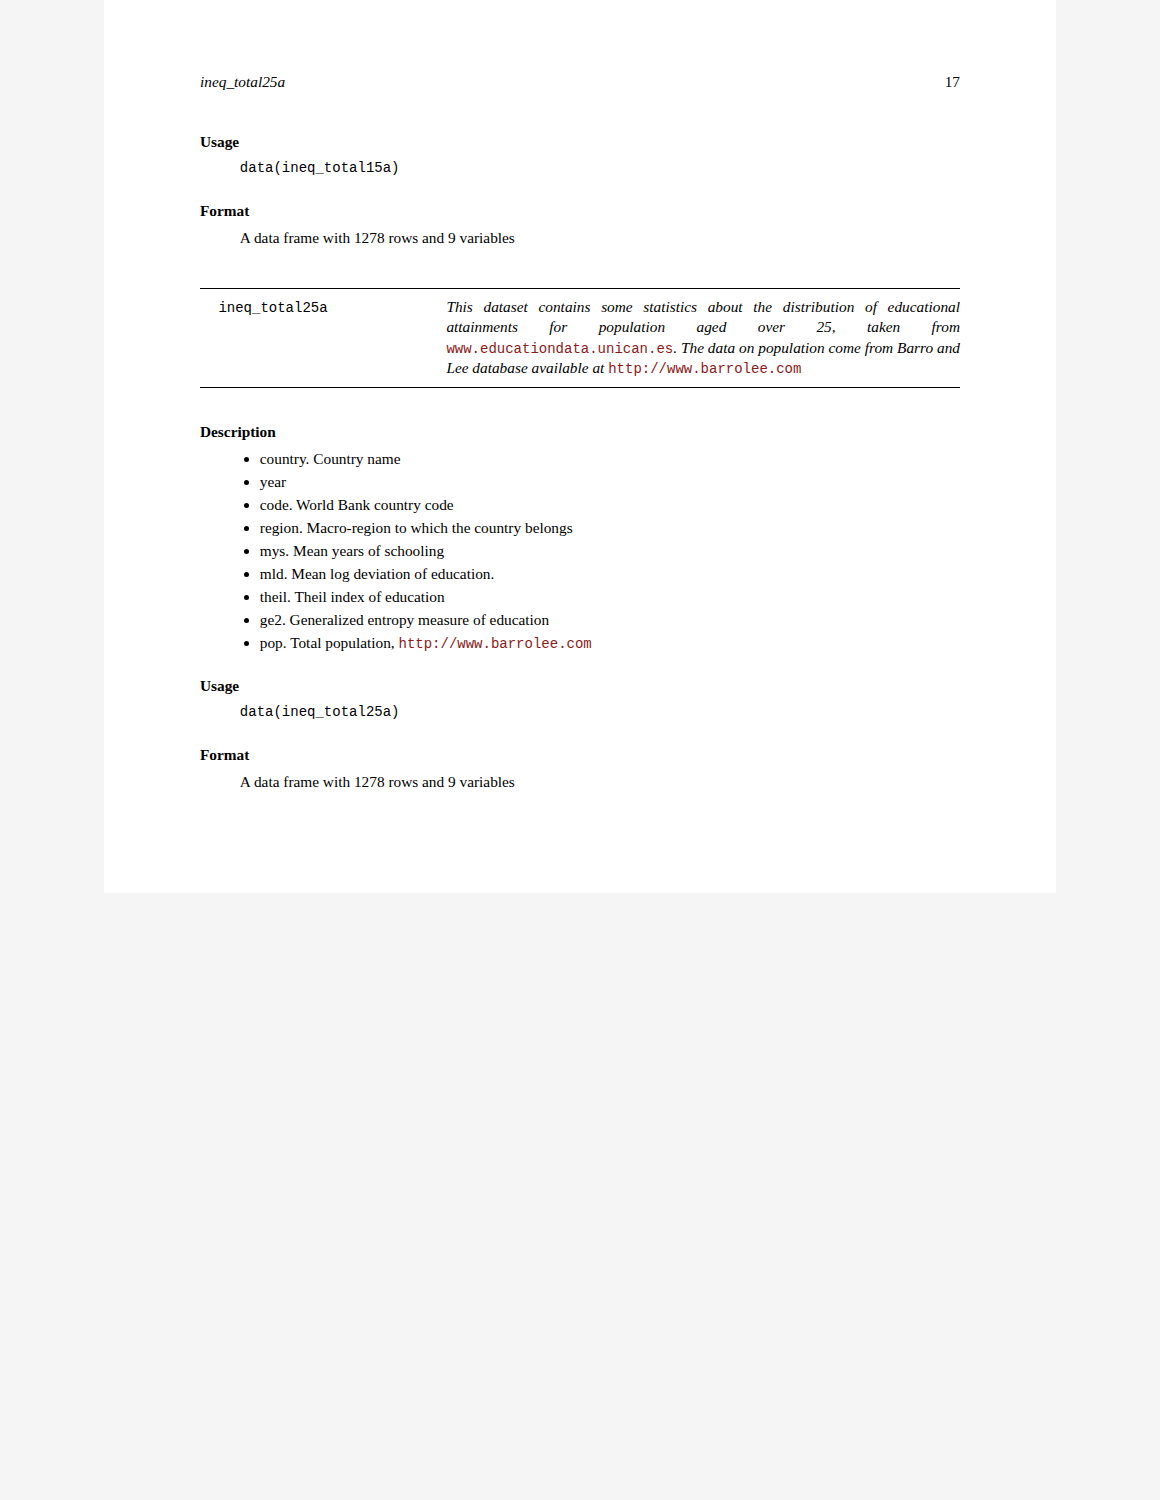ineq_total25a 17
Usage
data(ineq_total15a)
Format
A data frame with 1278 rows and 9 variables
| ineq_total25a | This dataset contains some statistics about the distribution of educational attainments for population aged over 25, taken from www.educationdata.unican.es . The data on population come from Barro and Lee database available at http://www.barrolee.com |
Description
country. Country name
year
code. World Bank country code
region. Macro-region to which the country belongs
mys. Mean years of schooling
mld. Mean log deviation of education.
theil. Theil index of education
ge2. Generalized entropy measure of education
pop. Total population, http://www.barrolee.com
Usage
data(ineq_total25a)
Format
A data frame with 1278 rows and 9 variables